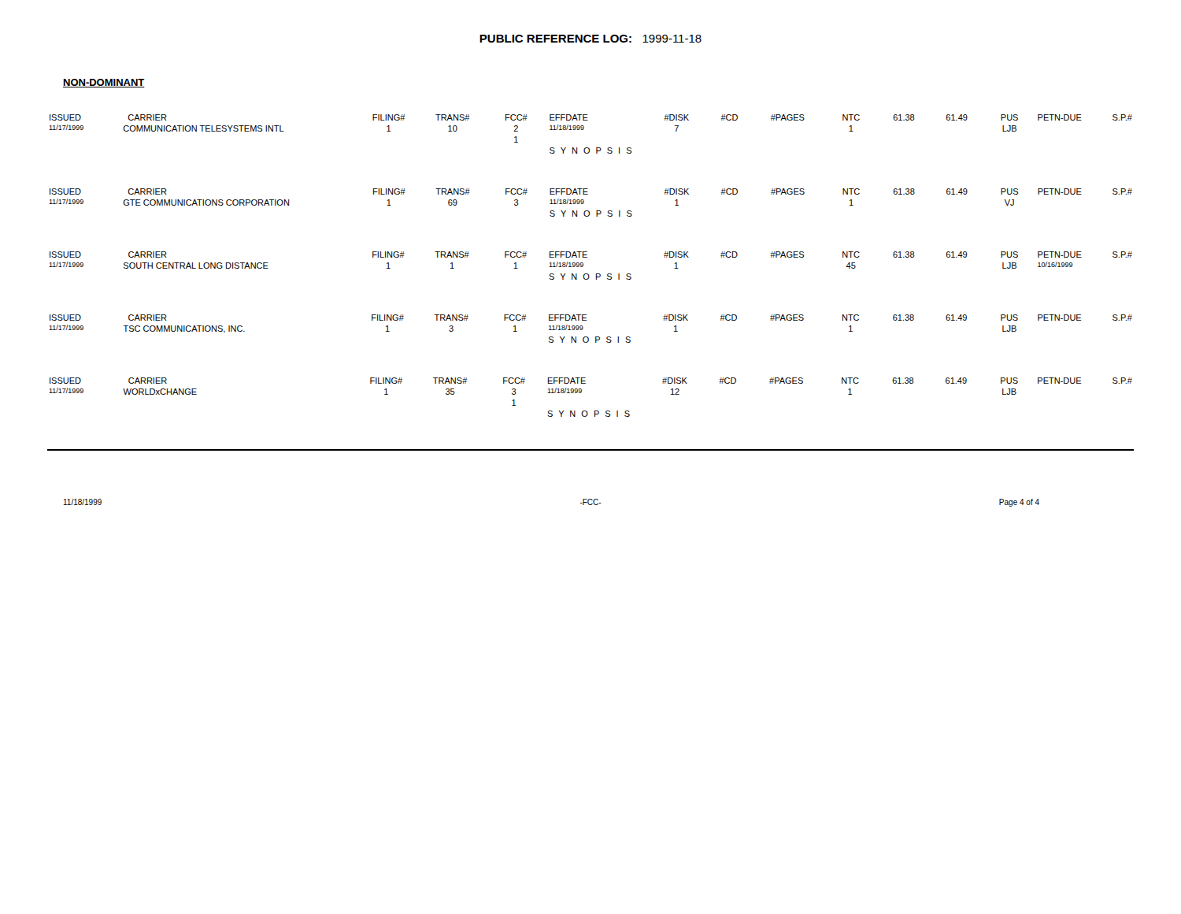PUBLIC REFERENCE LOG: 1999-11-18
NON-DOMINANT
| ISSUED | CARRIER | FILING# | TRANS# | FCC# | EFFDATE | #DISK | #CD | #PAGES | NTC | 61.38 | 61.49 | PUS | PETN-DUE | S.P.# |
| 11/17/1999 | COMMUNICATION TELESYSTEMS INTL | 1 | 10 | 2 | 11/18/1999 | 7 | | | 1 | | | LJB | | |
| | | | | 1 | | | | | | | | | | |
| | | | | | S Y N O P S I S | | | | | | | | | |
| ISSUED | CARRIER | FILING# | TRANS# | FCC# | EFFDATE | #DISK | #CD | #PAGES | NTC | 61.38 | 61.49 | PUS | PETN-DUE | S.P.# |
| 11/17/1999 | GTE COMMUNICATIONS CORPORATION | 1 | 69 | 3 | 11/18/1999 | 1 | | | 1 | | | VJ | | |
| | | | | | S Y N O P S I S | | | | | | | | | |
| ISSUED | CARRIER | FILING# | TRANS# | FCC# | EFFDATE | #DISK | #CD | #PAGES | NTC | 61.38 | 61.49 | PUS | PETN-DUE | S.P.# |
| 11/17/1999 | SOUTH CENTRAL LONG DISTANCE | 1 | 1 | 1 | 11/18/1999 | 1 | | | 45 | | | LJB | 10/16/1999 | |
| | | | | | S Y N O P S I S | | | | | | | | | |
| ISSUED | CARRIER | FILING# | TRANS# | FCC# | EFFDATE | #DISK | #CD | #PAGES | NTC | 61.38 | 61.49 | PUS | PETN-DUE | S.P.# |
| 11/17/1999 | TSC COMMUNICATIONS, INC. | 1 | 3 | 1 | 11/18/1999 | 1 | | | 1 | | | LJB | | |
| | | | | | S Y N O P S I S | | | | | | | | | |
| ISSUED | CARRIER | FILING# | TRANS# | FCC# | EFFDATE | #DISK | #CD | #PAGES | NTC | 61.38 | 61.49 | PUS | PETN-DUE | S.P.# |
| 11/17/1999 | WORLDxCHANGE | 1 | 35 | 3 | 11/18/1999 | 12 | | | 1 | | | LJB | | |
| | | | | 1 | | | | | | | | | | |
| | | | | | S Y N O P S I S | | | | | | | | | |
11/18/1999 -FCC- Page 4 of 4